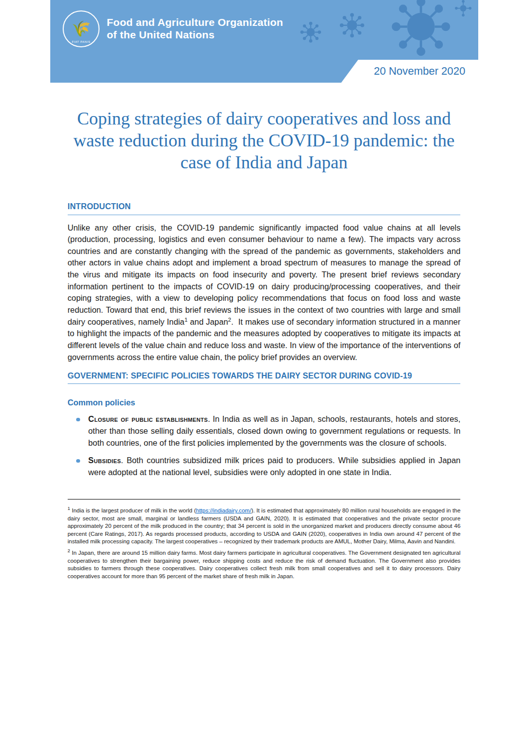🌾 FIAT PANIS
Food and Agriculture Organization
of the United Nations
20 November 2020
Coping strategies of dairy cooperatives and loss and waste reduction during the COVID-19 pandemic: the case of India and Japan
Introduction
Unlike any other crisis, the COVID-19 pandemic significantly impacted food value chains at all levels (production, processing, logistics and even consumer behaviour to name a few). The impacts vary across countries and are constantly changing with the spread of the pandemic as governments, stakeholders and other actors in value chains adopt and implement a broad spectrum of measures to manage the spread of the virus and mitigate its impacts on food insecurity and poverty. The present brief reviews secondary information pertinent to the impacts of COVID-19 on dairy producing/processing cooperatives, and their coping strategies, with a view to developing policy recommendations that focus on food loss and waste reduction. Toward that end, this brief reviews the issues in the context of two countries with large and small dairy cooperatives, namely India1 and Japan2. It makes use of secondary information structured in a manner to highlight the impacts of the pandemic and the measures adopted by cooperatives to mitigate its impacts at different levels of the value chain and reduce loss and waste. In view of the importance of the interventions of governments across the entire value chain, the policy brief provides an overview.
Government: specific policies towards the dairy sector during COVID-19
Common policies
Closure of public establishments. In India as well as in Japan, schools, restaurants, hotels and stores, other than those selling daily essentials, closed down owing to government regulations or requests. In both countries, one of the first policies implemented by the governments was the closure of schools.
Subsidies. Both countries subsidized milk prices paid to producers. While subsidies applied in Japan were adopted at the national level, subsidies were only adopted in one state in India.
1 India is the largest producer of milk in the world (https://indiadairy.com/). It is estimated that approximately 80 million rural households are engaged in the dairy sector, most are small, marginal or landless farmers (USDA and GAIN, 2020). It is estimated that cooperatives and the private sector procure approximately 20 percent of the milk produced in the country; that 34 percent is sold in the unorganized market and producers directly consume about 46 percent (Care Ratings, 2017). As regards processed products, according to USDA and GAIN (2020), cooperatives in India own around 47 percent of the installed milk processing capacity. The largest cooperatives – recognized by their trademark products are AMUL, Mother Dairy, Milma, Aavin and Nandini.
2 In Japan, there are around 15 million dairy farms. Most dairy farmers participate in agricultural cooperatives. The Government designated ten agricultural cooperatives to strengthen their bargaining power, reduce shipping costs and reduce the risk of demand fluctuation. The Government also provides subsidies to farmers through these cooperatives. Dairy cooperatives collect fresh milk from small cooperatives and sell it to dairy processors. Dairy cooperatives account for more than 95 percent of the market share of fresh milk in Japan.